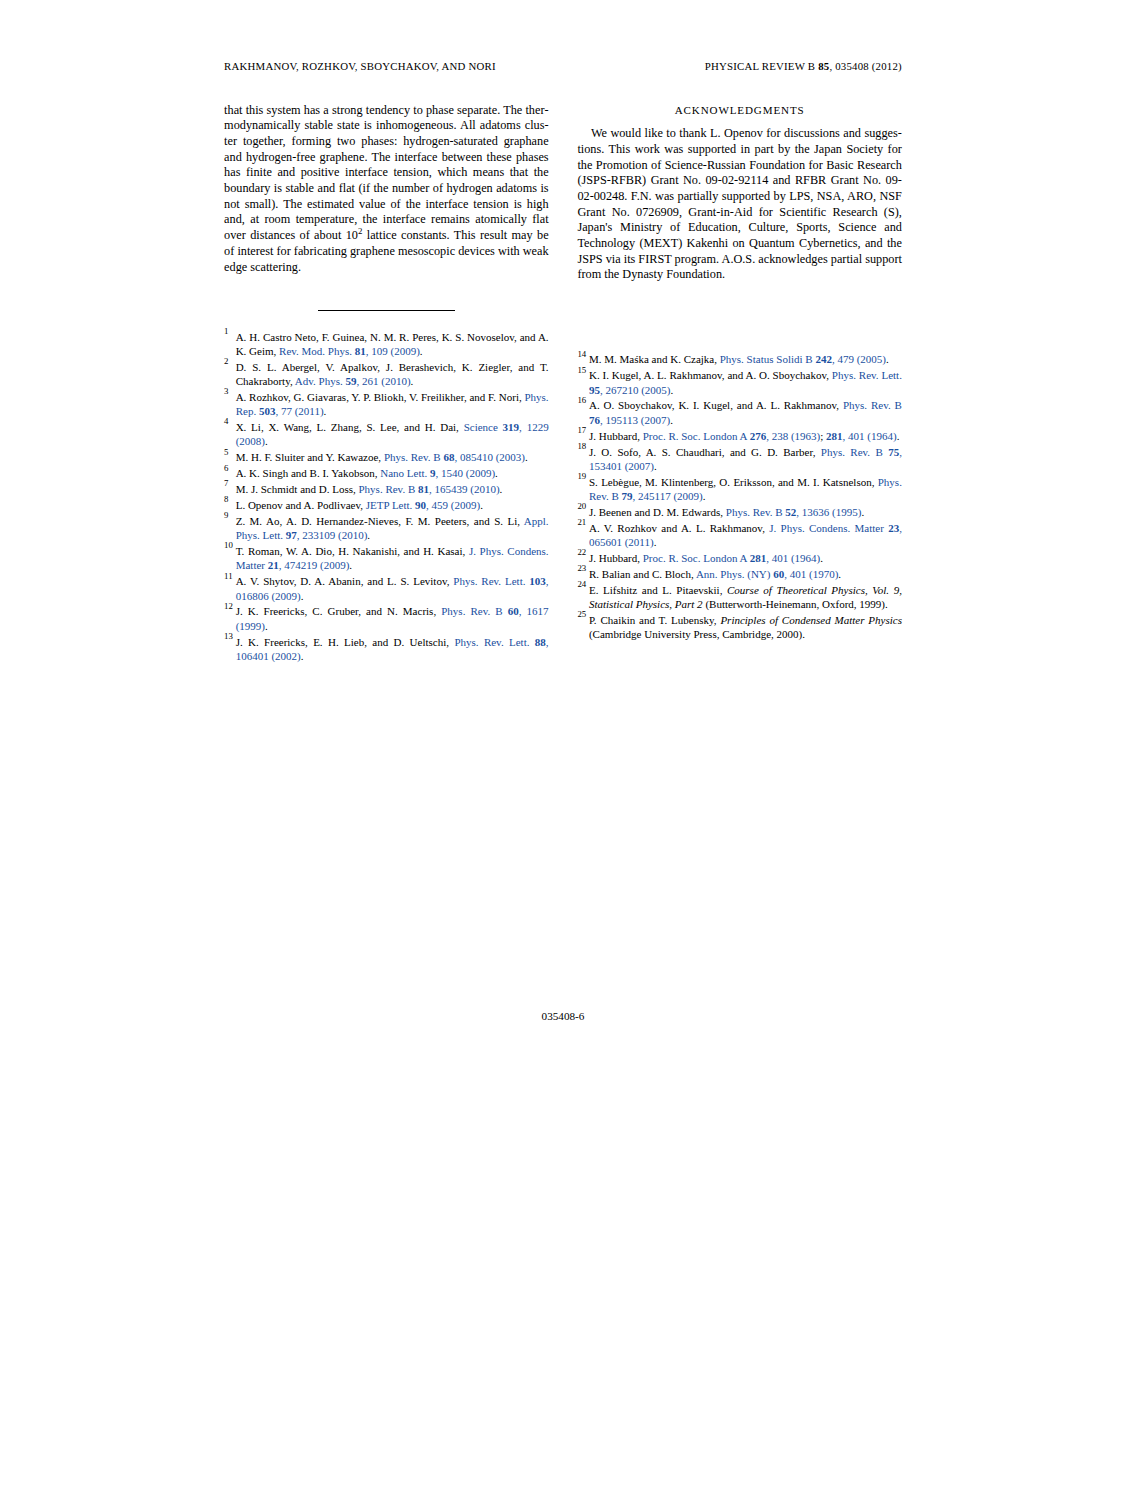RAKHMANOV, ROZHKOV, SBOYCHAKOV, AND NORI
PHYSICAL REVIEW B 85, 035408 (2012)
that this system has a strong tendency to phase separate. The thermodynamically stable state is inhomogeneous. All adatoms cluster together, forming two phases: hydrogen-saturated graphane and hydrogen-free graphene. The interface between these phases has finite and positive interface tension, which means that the boundary is stable and flat (if the number of hydrogen adatoms is not small). The estimated value of the interface tension is high and, at room temperature, the interface remains atomically flat over distances of about 102 lattice constants. This result may be of interest for fabricating graphene mesoscopic devices with weak edge scattering.
A. H. Castro Neto, F. Guinea, N. M. R. Peres, K. S. Novoselov, and A. K. Geim, Rev. Mod. Phys. 81, 109 (2009).
D. S. L. Abergel, V. Apalkov, J. Berashevich, K. Ziegler, and T. Chakraborty, Adv. Phys. 59, 261 (2010).
A. Rozhkov, G. Giavaras, Y. P. Bliokh, V. Freilikher, and F. Nori, Phys. Rep. 503, 77 (2011).
X. Li, X. Wang, L. Zhang, S. Lee, and H. Dai, Science 319, 1229 (2008).
M. H. F. Sluiter and Y. Kawazoe, Phys. Rev. B 68, 085410 (2003).
A. K. Singh and B. I. Yakobson, Nano Lett. 9, 1540 (2009).
M. J. Schmidt and D. Loss, Phys. Rev. B 81, 165439 (2010).
L. Openov and A. Podlivaev, JETP Lett. 90, 459 (2009).
Z. M. Ao, A. D. Hernandez-Nieves, F. M. Peeters, and S. Li, Appl. Phys. Lett. 97, 233109 (2010).
T. Roman, W. A. Dio, H. Nakanishi, and H. Kasai, J. Phys. Condens. Matter 21, 474219 (2009).
A. V. Shytov, D. A. Abanin, and L. S. Levitov, Phys. Rev. Lett. 103, 016806 (2009).
J. K. Freericks, C. Gruber, and N. Macris, Phys. Rev. B 60, 1617 (1999).
J. K. Freericks, E. H. Lieb, and D. Ueltschi, Phys. Rev. Lett. 88, 106401 (2002).
ACKNOWLEDGMENTS
We would like to thank L. Openov for discussions and suggestions. This work was supported in part by the Japan Society for the Promotion of Science-Russian Foundation for Basic Research (JSPS-RFBR) Grant No. 09-02-92114 and RFBR Grant No. 09-02-00248. F.N. was partially supported by LPS, NSA, ARO, NSF Grant No. 0726909, Grant-in-Aid for Scientific Research (S), Japan's Ministry of Education, Culture, Sports, Science and Technology (MEXT) Kakenhi on Quantum Cybernetics, and the JSPS via its FIRST program. A.O.S. acknowledges partial support from the Dynasty Foundation.
M. M. Maśka and K. Czajka, Phys. Status Solidi B 242, 479 (2005).
K. I. Kugel, A. L. Rakhmanov, and A. O. Sboychakov, Phys. Rev. Lett. 95, 267210 (2005).
A. O. Sboychakov, K. I. Kugel, and A. L. Rakhmanov, Phys. Rev. B 76, 195113 (2007).
J. Hubbard, Proc. R. Soc. London A 276, 238 (1963); 281, 401 (1964).
J. O. Sofo, A. S. Chaudhari, and G. D. Barber, Phys. Rev. B 75, 153401 (2007).
S. Lebègue, M. Klintenberg, O. Eriksson, and M. I. Katsnelson, Phys. Rev. B 79, 245117 (2009).
J. Beenen and D. M. Edwards, Phys. Rev. B 52, 13636 (1995).
A. V. Rozhkov and A. L. Rakhmanov, J. Phys. Condens. Matter 23, 065601 (2011).
J. Hubbard, Proc. R. Soc. London A 281, 401 (1964).
R. Balian and C. Bloch, Ann. Phys. (NY) 60, 401 (1970).
E. Lifshitz and L. Pitaevskii, Course of Theoretical Physics, Vol. 9, Statistical Physics, Part 2 (Butterworth-Heinemann, Oxford, 1999).
P. Chaikin and T. Lubensky, Principles of Condensed Matter Physics (Cambridge University Press, Cambridge, 2000).
035408-6